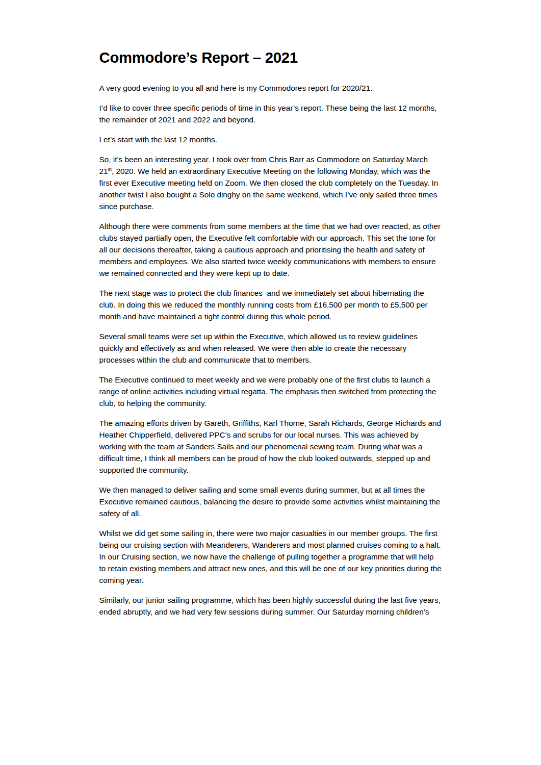Commodore’s Report – 2021
A very good evening to you all and here is my Commodores report for 2020/21.
I’d like to cover three specific periods of time in this year’s report. These being the last 12 months, the remainder of 2021 and 2022 and beyond.
Let’s start with the last 12 months.
So, it’s been an interesting year. I took over from Chris Barr as Commodore on Saturday March 21st, 2020. We held an extraordinary Executive Meeting on the following Monday, which was the first ever Executive meeting held on Zoom. We then closed the club completely on the Tuesday. In another twist I also bought a Solo dinghy on the same weekend, which I’ve only sailed three times since purchase.
Although there were comments from some members at the time that we had over reacted, as other clubs stayed partially open, the Executive felt comfortable with our approach. This set the tone for all our decisions thereafter, taking a cautious approach and prioritising the health and safety of members and employees. We also started twice weekly communications with members to ensure we remained connected and they were kept up to date.
The next stage was to protect the club finances and we immediately set about hibernating the club. In doing this we reduced the monthly running costs from £16,500 per month to £5,500 per month and have maintained a tight control during this whole period.
Several small teams were set up within the Executive, which allowed us to review guidelines quickly and effectively as and when released. We were then able to create the necessary processes within the club and communicate that to members.
The Executive continued to meet weekly and we were probably one of the first clubs to launch a range of online activities including virtual regatta. The emphasis then switched from protecting the club, to helping the community.
The amazing efforts driven by Gareth, Griffiths, Karl Thorne, Sarah Richards, George Richards and Heather Chipperfield, delivered PPC’s and scrubs for our local nurses. This was achieved by working with the team at Sanders Sails and our phenomenal sewing team. During what was a difficult time, I think all members can be proud of how the club looked outwards, stepped up and supported the community.
We then managed to deliver sailing and some small events during summer, but at all times the Executive remained cautious, balancing the desire to provide some activities whilst maintaining the safety of all.
Whilst we did get some sailing in, there were two major casualties in our member groups. The first being our cruising section with Meanderers, Wanderers and most planned cruises coming to a halt. In our Cruising section, we now have the challenge of pulling together a programme that will help to retain existing members and attract new ones, and this will be one of our key priorities during the coming year.
Similarly, our junior sailing programme, which has been highly successful during the last five years, ended abruptly, and we had very few sessions during summer. Our Saturday morning children’s